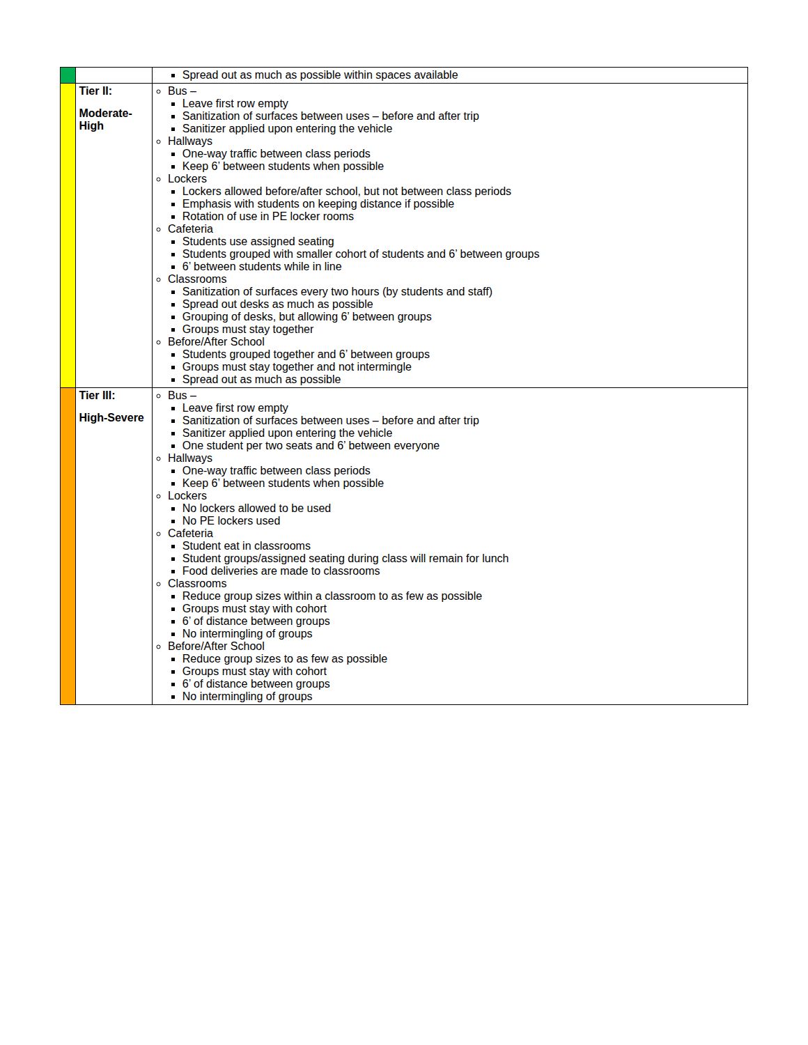| | | Spread out as much as possible within spaces available |
| | Tier II: Moderate-High | Bus – Leave first row empty Sanitization of surfaces between uses – before and after trip Sanitizer applied upon entering the vehicle Hallways One-way traffic between class periods Keep 6’ between students when possible Lockers Lockers allowed before/after school, but not between class periods Emphasis with students on keeping distance if possible Rotation of use in PE locker rooms Cafeteria Students use assigned seating Students grouped with smaller cohort of students and 6’ between groups 6’ between students while in line Classrooms Sanitization of surfaces every two hours (by students and staff) Spread out desks as much as possible Grouping of desks, but allowing 6’ between groups Groups must stay together Before/After School Students grouped together and 6’ between groups Groups must stay together and not intermingle Spread out as much as possible |
| | Tier III: High-Severe | Bus – Leave first row empty Sanitization of surfaces between uses – before and after trip Sanitizer applied upon entering the vehicle One student per two seats and 6’ between everyone Hallways One-way traffic between class periods Keep 6’ between students when possible Lockers No lockers allowed to be used No PE lockers used Cafeteria Student eat in classrooms Student groups/assigned seating during class will remain for lunch Food deliveries are made to classrooms Classrooms Reduce group sizes within a classroom to as few as possible Groups must stay with cohort 6’ of distance between groups No intermingling of groups Before/After School Reduce group sizes to as few as possible Groups must stay with cohort 6’ of distance between groups No intermingling of groups |